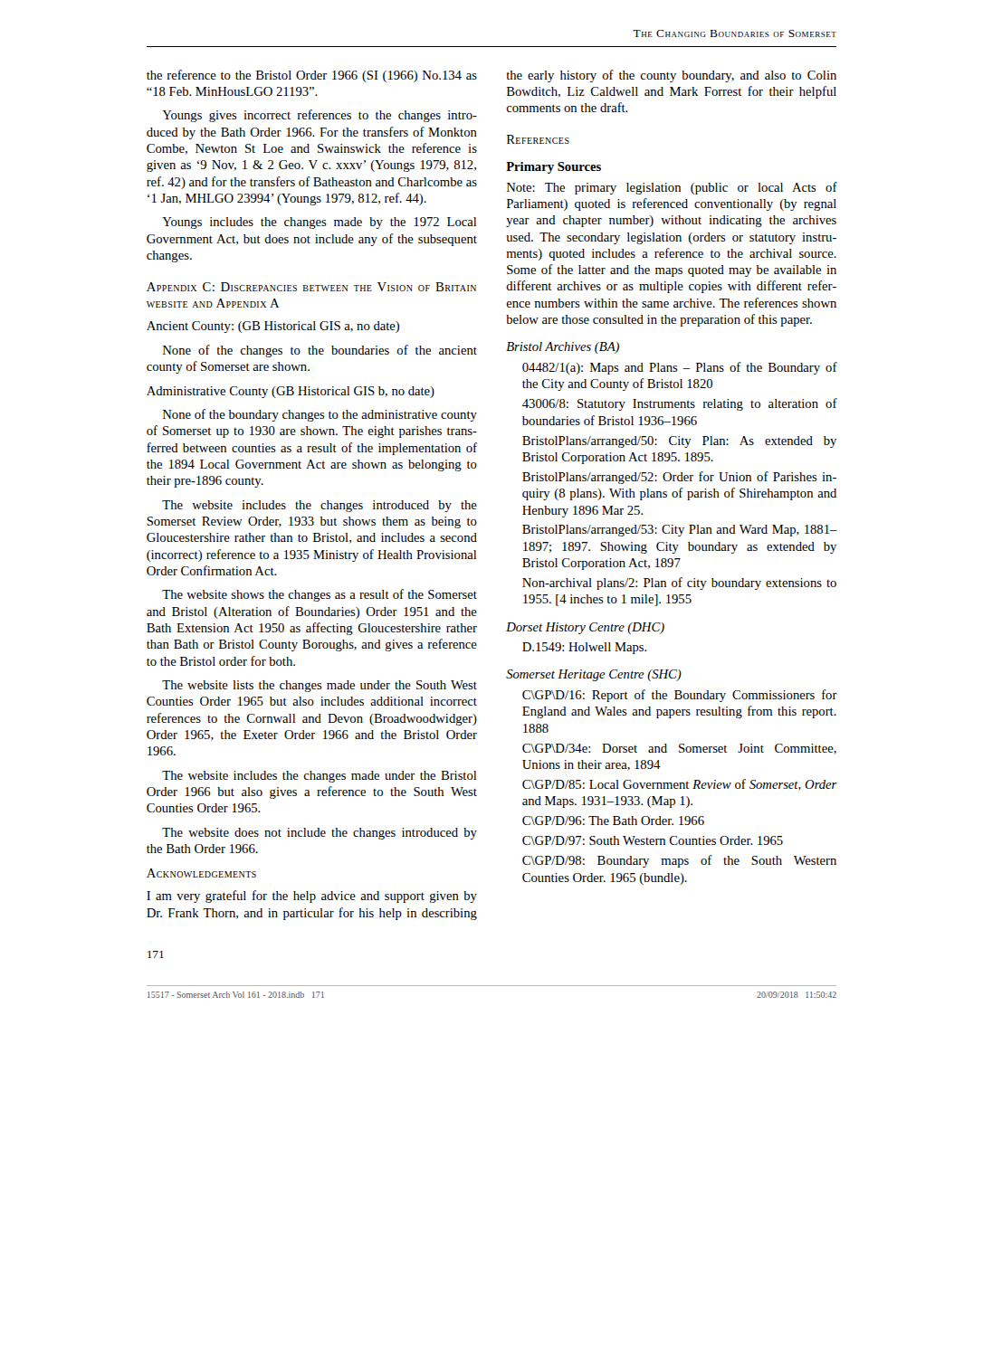The Changing Boundaries of Somerset
the reference to the Bristol Order 1966 (SI (1966) No.134 as “18 Feb. MinHousLGO 21193”.
Youngs gives incorrect references to the changes introduced by the Bath Order 1966. For the transfers of Monkton Combe, Newton St Loe and Swainswick the reference is given as ‘9 Nov, 1 & 2 Geo. V c. xxxv’ (Youngs 1979, 812, ref. 42) and for the transfers of Batheaston and Charlcombe as ‘1 Jan, MHLGO 23994’ (Youngs 1979, 812, ref. 44).
Youngs includes the changes made by the 1972 Local Government Act, but does not include any of the subsequent changes.
Appendix C: Discrepancies between the Vision of Britain website and Appendix A
Ancient County: (GB Historical GIS a, no date)
None of the changes to the boundaries of the ancient county of Somerset are shown.
Administrative County (GB Historical GIS b, no date)
None of the boundary changes to the administrative county of Somerset up to 1930 are shown. The eight parishes transferred between counties as a result of the implementation of the 1894 Local Government Act are shown as belonging to their pre-1896 county.
The website includes the changes introduced by the Somerset Review Order, 1933 but shows them as being to Gloucestershire rather than to Bristol, and includes a second (incorrect) reference to a 1935 Ministry of Health Provisional Order Confirmation Act.
The website shows the changes as a result of the Somerset and Bristol (Alteration of Boundaries) Order 1951 and the Bath Extension Act 1950 as affecting Gloucestershire rather than Bath or Bristol County Boroughs, and gives a reference to the Bristol order for both.
The website lists the changes made under the South West Counties Order 1965 but also includes additional incorrect references to the Cornwall and Devon (Broadwoodwidger) Order 1965, the Exeter Order 1966 and the Bristol Order 1966.
The website includes the changes made under the Bristol Order 1966 but also gives a reference to the South West Counties Order 1965.
The website does not include the changes introduced by the Bath Order 1966.
Acknowledgements
I am very grateful for the help advice and support given by Dr. Frank Thorn, and in particular for his help in describing the early history of the county boundary, and also to Colin Bowditch, Liz Caldwell and Mark Forrest for their helpful comments on the draft.
References
Primary Sources
Note: The primary legislation (public or local Acts of Parliament) quoted is referenced conventionally (by regnal year and chapter number) without indicating the archives used. The secondary legislation (orders or statutory instruments) quoted includes a reference to the archival source. Some of the latter and the maps quoted may be available in different archives or as multiple copies with different reference numbers within the same archive. The references shown below are those consulted in the preparation of this paper.
Bristol Archives (BA)
04482/1(a): Maps and Plans – Plans of the Boundary of the City and County of Bristol 1820
43006/8: Statutory Instruments relating to alteration of boundaries of Bristol 1936–1966
BristolPlans/arranged/50: City Plan: As extended by Bristol Corporation Act 1895. 1895.
BristolPlans/arranged/52: Order for Union of Parishes inquiry (8 plans). With plans of parish of Shirehampton and Henbury 1896 Mar 25.
BristolPlans/arranged/53: City Plan and Ward Map, 1881–1897; 1897. Showing City boundary as extended by Bristol Corporation Act, 1897
Non-archival plans/2: Plan of city boundary extensions to 1955. [4 inches to 1 mile]. 1955
Dorset History Centre (DHC)
D.1549: Holwell Maps.
Somerset Heritage Centre (SHC)
C\GP\D/16: Report of the Boundary Commissioners for England and Wales and papers resulting from this report. 1888
C\GP\D/34e: Dorset and Somerset Joint Committee, Unions in their area, 1894
C\GP/D/85: Local Government Review of Somerset, Order and Maps. 1931–1933. (Map 1).
C\GP/D/96: The Bath Order. 1966
C\GP/D/97: South Western Counties Order. 1965
C\GP/D/98: Boundary maps of the South Western Counties Order. 1965 (bundle).
171
15517 - Somerset Arch Vol 161 - 2018.indb 171 20/09/2018 11:50:42